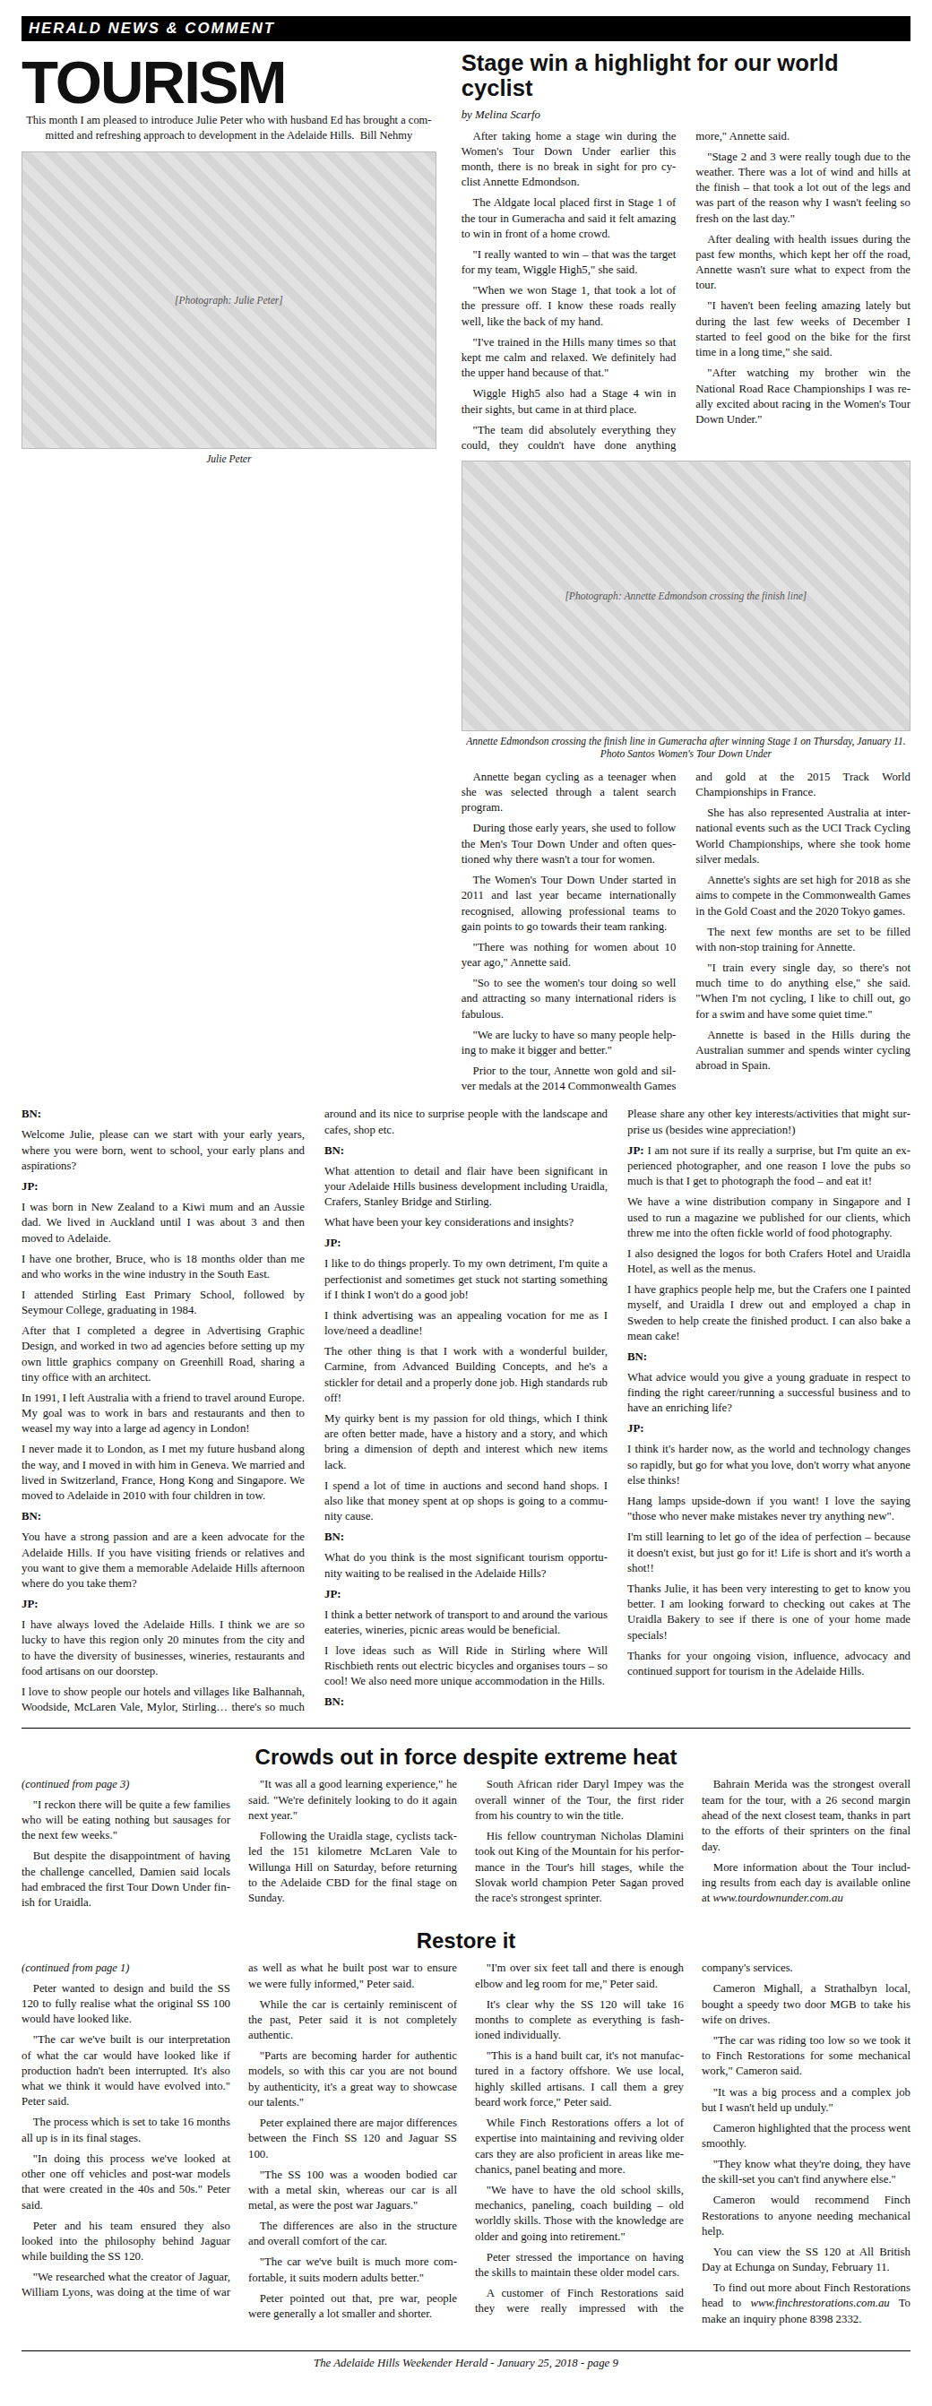Herald News & Comment
TOURISM
This month I am pleased to introduce Julie Peter who with husband Ed has brought a committed and refreshing approach to development in the Adelaide Hills. Bill Nehmy
[Photograph: Julie Peter]
Julie Peter
Stage win a highlight for our world cyclist
by Melina Scarfo
After taking home a stage win during the Women's Tour Down Under earlier this month, there is no break in sight for pro cyclist Annette Edmondson.
The Aldgate local placed first in Stage 1 of the tour in Gumeracha and said it felt amazing to win in front of a home crowd.
"I really wanted to win – that was the target for my team, Wiggle High5," she said.
"When we won Stage 1, that took a lot of the pressure off. I know these roads really well, like the back of my hand.
"I've trained in the Hills many times so that kept me calm and relaxed. We definitely had the upper hand because of that."
Wiggle High5 also had a Stage 4 win in their sights, but came in at third place.
"The team did absolutely everything they could, they couldn't have done anything more," Annette said.
"Stage 2 and 3 were really tough due to the weather. There was a lot of wind and hills at the finish – that took a lot out of the legs and was part of the reason why I wasn't feeling so fresh on the last day."
After dealing with health issues during the past few months, which kept her off the road, Annette wasn't sure what to expect from the tour.
"I haven't been feeling amazing lately but during the last few weeks of December I started to feel good on the bike for the first time in a long time," she said.
"After watching my brother win the National Road Race Championships I was really excited about racing in the Women's Tour Down Under."
[Photograph: Annette Edmondson crossing the finish line]
Annette Edmondson crossing the finish line in Gumeracha after winning Stage 1 on Thursday, January 11. Photo Santos Women's Tour Down Under
Annette began cycling as a teenager when she was selected through a talent search program.
During those early years, she used to follow the Men's Tour Down Under and often questioned why there wasn't a tour for women.
The Women's Tour Down Under started in 2011 and last year became internationally recognised, allowing professional teams to gain points to go towards their team ranking.
"There was nothing for women about 10 year ago," Annette said.
"So to see the women's tour doing so well and attracting so many international riders is fabulous.
"We are lucky to have so many people helping to make it bigger and better."
Prior to the tour, Annette won gold and silver medals at the 2014 Commonwealth Games and gold at the 2015 Track World Championships in France.
She has also represented Australia at international events such as the UCI Track Cycling World Championships, where she took home silver medals.
Annette's sights are set high for 2018 as she aims to compete in the Commonwealth Games in the Gold Coast and the 2020 Tokyo games.
The next few months are set to be filled with non-stop training for Annette.
"I train every single day, so there's not much time to do anything else," she said. "When I'm not cycling, I like to chill out, go for a swim and have some quiet time."
Annette is based in the Hills during the Australian summer and spends winter cycling abroad in Spain.
BN:
Welcome Julie, please can we start with your early years, where you were born, went to school, your early plans and aspirations?
JP:
I was born in New Zealand to a Kiwi mum and an Aussie dad. We lived in Auckland until I was about 3 and then moved to Adelaide.
I have one brother, Bruce, who is 18 months older than me and who works in the wine industry in the South East.
I attended Stirling East Primary School, followed by Seymour College, graduating in 1984.
After that I completed a degree in Advertising Graphic Design, and worked in two ad agencies before setting up my own little graphics company on Greenhill Road, sharing a tiny office with an architect.
In 1991, I left Australia with a friend to travel around Europe. My goal was to work in bars and restaurants and then to weasel my way into a large ad agency in London!
I never made it to London, as I met my future husband along the way, and I moved in with him in Geneva. We married and lived in Switzerland, France, Hong Kong and Singapore. We moved to Adelaide in 2010 with four children in tow.
BN:
You have a strong passion and are a keen advocate for the Adelaide Hills. If you have visiting friends or relatives and you want to give them a memorable Adelaide Hills afternoon where do you take them?
JP:
I have always loved the Adelaide Hills. I think we are so lucky to have this region only 20 minutes from the city and to have the diversity of businesses, wineries, restaurants and food artisans on our doorstep.
I love to show people our hotels and villages like Balhannah, Woodside, McLaren Vale, Mylor, Stirling… there's so much around and its nice to surprise people with the landscape and cafes, shop etc.
BN:
What attention to detail and flair have been significant in your Adelaide Hills business development including Uraidla, Crafers, Stanley Bridge and Stirling.
What have been your key considerations and insights?
JP:
I like to do things properly. To my own detriment, I'm quite a perfectionist and sometimes get stuck not starting something if I think I won't do a good job!
I think advertising was an appealing vocation for me as I love/need a deadline!
The other thing is that I work with a wonderful builder, Carmine, from Advanced Building Concepts, and he's a stickler for detail and a properly done job. High standards rub off!
My quirky bent is my passion for old things, which I think are often better made, have a history and a story, and which bring a dimension of depth and interest which new items lack.
I spend a lot of time in auctions and second hand shops. I also like that money spent at op shops is going to a community cause.
BN:
What do you think is the most significant tourism opportunity waiting to be realised in the Adelaide Hills?
JP:
I think a better network of transport to and around the various eateries, wineries, picnic areas would be beneficial.
I love ideas such as Will Ride in Stirling where Will Rischbieth rents out electric bicycles and organises tours – so cool! We also need more unique accommodation in the Hills.
BN:
Please share any other key interests/activities that might surprise us (besides wine appreciation!)
JP: I am not sure if its really a surprise, but I'm quite an experienced photographer, and one reason I love the pubs so much is that I get to photograph the food – and eat it!
We have a wine distribution company in Singapore and I used to run a magazine we published for our clients, which threw me into the often fickle world of food photography.
I also designed the logos for both Crafers Hotel and Uraidla Hotel, as well as the menus.
I have graphics people help me, but the Crafers one I painted myself, and Uraidla I drew out and employed a chap in Sweden to help create the finished product. I can also bake a mean cake!
BN:
What advice would you give a young graduate in respect to finding the right career/running a successful business and to have an enriching life?
JP:
I think it's harder now, as the world and technology changes so rapidly, but go for what you love, don't worry what anyone else thinks!
Hang lamps upside-down if you want! I love the saying "those who never make mistakes never try anything new".
I'm still learning to let go of the idea of perfection – because it doesn't exist, but just go for it! Life is short and it's worth a shot!!
Thanks Julie, it has been very interesting to get to know you better. I am looking forward to checking out cakes at The Uraidla Bakery to see if there is one of your home made specials!
Thanks for your ongoing vision, influence, advocacy and continued support for tourism in the Adelaide Hills.
Crowds out in force despite extreme heat
(continued from page 3)
"I reckon there will be quite a few families who will be eating nothing but sausages for the next few weeks."
But despite the disappointment of having the challenge cancelled, Damien said locals had embraced the first Tour Down Under finish for Uraidla.
"It was all a good learning experience," he said. "We're definitely looking to do it again next year."
Following the Uraidla stage, cyclists tackled the 151 kilometre McLaren Vale to Willunga Hill on Saturday, before returning to the Adelaide CBD for the final stage on Sunday.
South African rider Daryl Impey was the overall winner of the Tour, the first rider from his country to win the title.
His fellow countryman Nicholas Dlamini took out King of the Mountain for his performance in the Tour's hill stages, while the Slovak world champion Peter Sagan proved the race's strongest sprinter.
Bahrain Merida was the strongest overall team for the tour, with a 26 second margin ahead of the next closest team, thanks in part to the efforts of their sprinters on the final day.
More information about the Tour including results from each day is available online at www.tourdownunder.com.au
Restore it
(continued from page 1)
Peter wanted to design and build the SS 120 to fully realise what the original SS 100 would have looked like.
"The car we've built is our interpretation of what the car would have looked like if production hadn't been interrupted. It's also what we think it would have evolved into." Peter said.
The process which is set to take 16 months all up is in its final stages.
"In doing this process we've looked at other one off vehicles and post-war models that were created in the 40s and 50s." Peter said.
Peter and his team ensured they also looked into the philosophy behind Jaguar while building the SS 120.
"We researched what the creator of Jaguar, William Lyons, was doing at the time of war as well as what he built post war to ensure we were fully informed," Peter said.
While the car is certainly reminiscent of the past, Peter said it is not completely authentic.
"Parts are becoming harder for authentic models, so with this car you are not bound by authenticity, it's a great way to showcase our talents."
Peter explained there are major differences between the Finch SS 120 and Jaguar SS 100.
"The SS 100 was a wooden bodied car with a metal skin, whereas our car is all metal, as were the post war Jaguars."
The differences are also in the structure and overall comfort of the car.
"The car we've built is much more comfortable, it suits modern adults better."
Peter pointed out that, pre war, people were generally a lot smaller and shorter.
"I'm over six feet tall and there is enough elbow and leg room for me," Peter said.
It's clear why the SS 120 will take 16 months to complete as everything is fashioned individually.
"This is a hand built car, it's not manufactured in a factory offshore. We use local, highly skilled artisans. I call them a grey beard work force," Peter said.
While Finch Restorations offers a lot of expertise into maintaining and reviving older cars they are also proficient in areas like mechanics, panel beating and more.
"We have to have the old school skills, mechanics, paneling, coach building – old worldly skills. Those with the knowledge are older and going into retirement."
Peter stressed the importance on having the skills to maintain these older model cars.
A customer of Finch Restorations said they were really impressed with the company's services.
Cameron Mighall, a Strathalbyn local, bought a speedy two door MGB to take his wife on drives.
"The car was riding too low so we took it to Finch Restorations for some mechanical work," Cameron said.
"It was a big process and a complex job but I wasn't held up unduly."
Cameron highlighted that the process went smoothly.
"They know what they're doing, they have the skill-set you can't find anywhere else."
Cameron would recommend Finch Restorations to anyone needing mechanical help.
You can view the SS 120 at All British Day at Echunga on Sunday, February 11.
To find out more about Finch Restorations head to www.finchrestorations.com.au To make an inquiry phone 8398 2332.
The Adelaide Hills Weekender Herald - January 25, 2018 - page 9